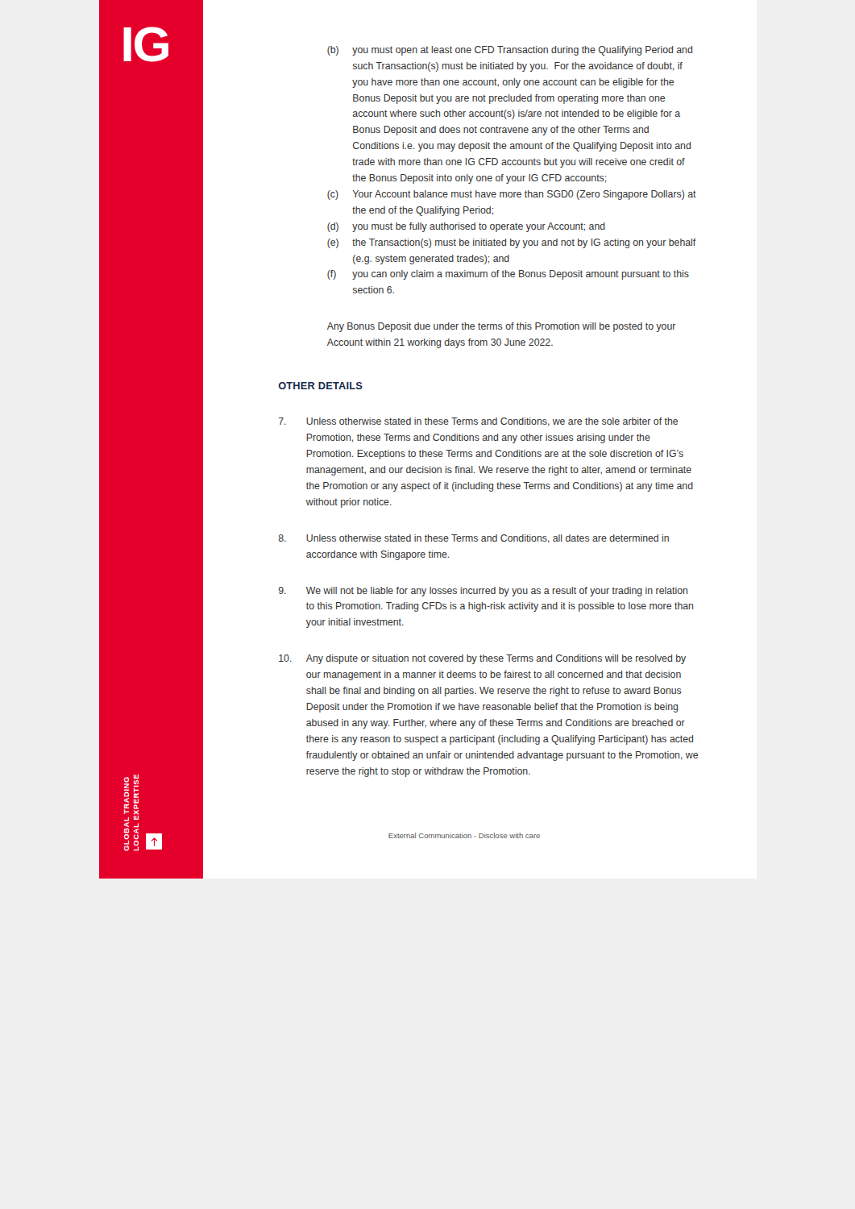IG
Global Trading
Local Expertise
(b) you must open at least one CFD Transaction during the Qualifying Period and such Transaction(s) must be initiated by you. For the avoidance of doubt, if you have more than one account, only one account can be eligible for the Bonus Deposit but you are not precluded from operating more than one account where such other account(s) is/are not intended to be eligible for a Bonus Deposit and does not contravene any of the other Terms and Conditions i.e. you may deposit the amount of the Qualifying Deposit into and trade with more than one IG CFD accounts but you will receive one credit of the Bonus Deposit into only one of your IG CFD accounts;
(c) Your Account balance must have more than SGD0 (Zero Singapore Dollars) at the end of the Qualifying Period;
(d) you must be fully authorised to operate your Account; and
(e) the Transaction(s) must be initiated by you and not by IG acting on your behalf (e.g. system generated trades); and
(f) you can only claim a maximum of the Bonus Deposit amount pursuant to this section 6.
Any Bonus Deposit due under the terms of this Promotion will be posted to your Account within 21 working days from 30 June 2022.
OTHER DETAILS
7. Unless otherwise stated in these Terms and Conditions, we are the sole arbiter of the Promotion, these Terms and Conditions and any other issues arising under the Promotion. Exceptions to these Terms and Conditions are at the sole discretion of IG’s management, and our decision is final. We reserve the right to alter, amend or terminate the Promotion or any aspect of it (including these Terms and Conditions) at any time and without prior notice.
8. Unless otherwise stated in these Terms and Conditions, all dates are determined in accordance with Singapore time.
9. We will not be liable for any losses incurred by you as a result of your trading in relation to this Promotion. Trading CFDs is a high-risk activity and it is possible to lose more than your initial investment.
10. Any dispute or situation not covered by these Terms and Conditions will be resolved by our management in a manner it deems to be fairest to all concerned and that decision shall be final and binding on all parties. We reserve the right to refuse to award Bonus Deposit under the Promotion if we have reasonable belief that the Promotion is being abused in any way. Further, where any of these Terms and Conditions are breached or there is any reason to suspect a participant (including a Qualifying Participant) has acted fraudulently or obtained an unfair or unintended advantage pursuant to the Promotion, we reserve the right to stop or withdraw the Promotion.
External Communication - Disclose with care